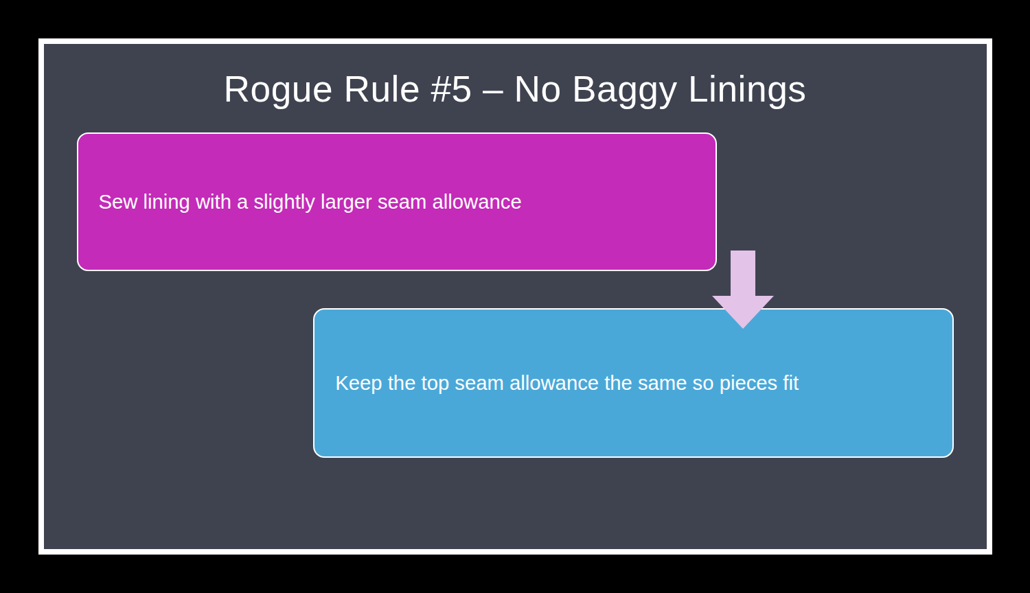Rogue Rule #5 – No Baggy Linings
Sew lining with a slightly larger seam allowance
Keep the top seam allowance the same so pieces fit